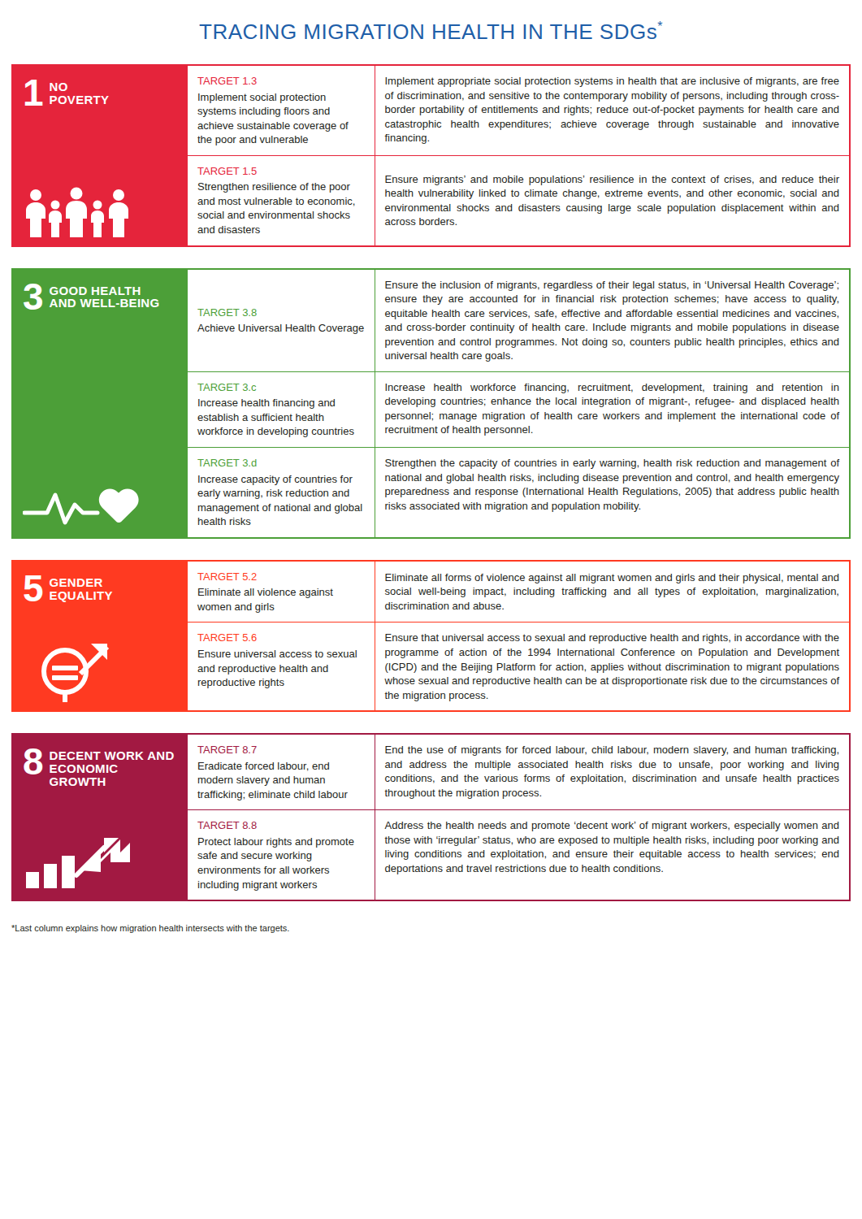TRACING MIGRATION HEALTH IN THE SDGs*
1 No
Poverty
| TARGET 1.3 Implement social protection systems including floors and achieve sustainable coverage of the poor and vulnerable | Implement appropriate social protection systems in health that are inclusive of migrants, are free of discrimination, and sensitive to the contemporary mobility of persons, including through cross-border portability of entitlements and rights; reduce out-of-pocket payments for health care and catastrophic health expenditures; achieve coverage through sustainable and innovative financing. |
| TARGET 1.5 Strengthen resilience of the poor and most vulnerable to economic, social and environmental shocks and disasters | Ensure migrants’ and mobile populations’ resilience in the context of crises, and reduce their health vulnerability linked to climate change, extreme events, and other economic, social and environmental shocks and disasters causing large scale population displacement within and across borders. |
3 Good Health
and Well-Being
| TARGET 3.8 Achieve Universal Health Coverage | Ensure the inclusion of migrants, regardless of their legal status, in ‘Universal Health Coverage’; ensure they are accounted for in financial risk protection schemes; have access to quality, equitable health care services, safe, effective and affordable essential medicines and vaccines, and cross-border continuity of health care. Include migrants and mobile populations in disease prevention and control programmes. Not doing so, counters public health principles, ethics and universal health care goals. |
| TARGET 3.c Increase health financing and establish a sufficient health workforce in developing countries | Increase health workforce financing, recruitment, development, training and retention in developing countries; enhance the local integration of migrant-, refugee- and displaced health personnel; manage migration of health care workers and implement the international code of recruitment of health personnel. |
| TARGET 3.d Increase capacity of countries for early warning, risk reduction and management of national and global health risks | Strengthen the capacity of countries in early warning, health risk reduction and management of national and global health risks, including disease prevention and control, and health emergency preparedness and response (International Health Regulations, 2005) that address public health risks associated with migration and population mobility. |
5 Gender
Equality
| TARGET 5.2 Eliminate all violence against women and girls | Eliminate all forms of violence against all migrant women and girls and their physical, mental and social well-being impact, including trafficking and all types of exploitation, marginalization, discrimination and abuse. |
| TARGET 5.6 Ensure universal access to sexual and reproductive health and reproductive rights | Ensure that universal access to sexual and reproductive health and rights, in accordance with the programme of action of the 1994 International Conference on Population and Development (ICPD) and the Beijing Platform for action, applies without discrimination to migrant populations whose sexual and reproductive health can be at disproportionate risk due to the circumstances of the migration process. |
8 Decent Work and
Economic Growth
| TARGET 8.7 Eradicate forced labour, end modern slavery and human trafficking; eliminate child labour | End the use of migrants for forced labour, child labour, modern slavery, and human trafficking, and address the multiple associated health risks due to unsafe, poor working and living conditions, and the various forms of exploitation, discrimination and unsafe health practices throughout the migration process. |
| TARGET 8.8 Protect labour rights and promote safe and secure working environments for all workers including migrant workers | Address the health needs and promote ‘decent work’ of migrant workers, especially women and those with ‘irregular’ status, who are exposed to multiple health risks, including poor working and living conditions and exploitation, and ensure their equitable access to health services; end deportations and travel restrictions due to health conditions. |
*Last column explains how migration health intersects with the targets.